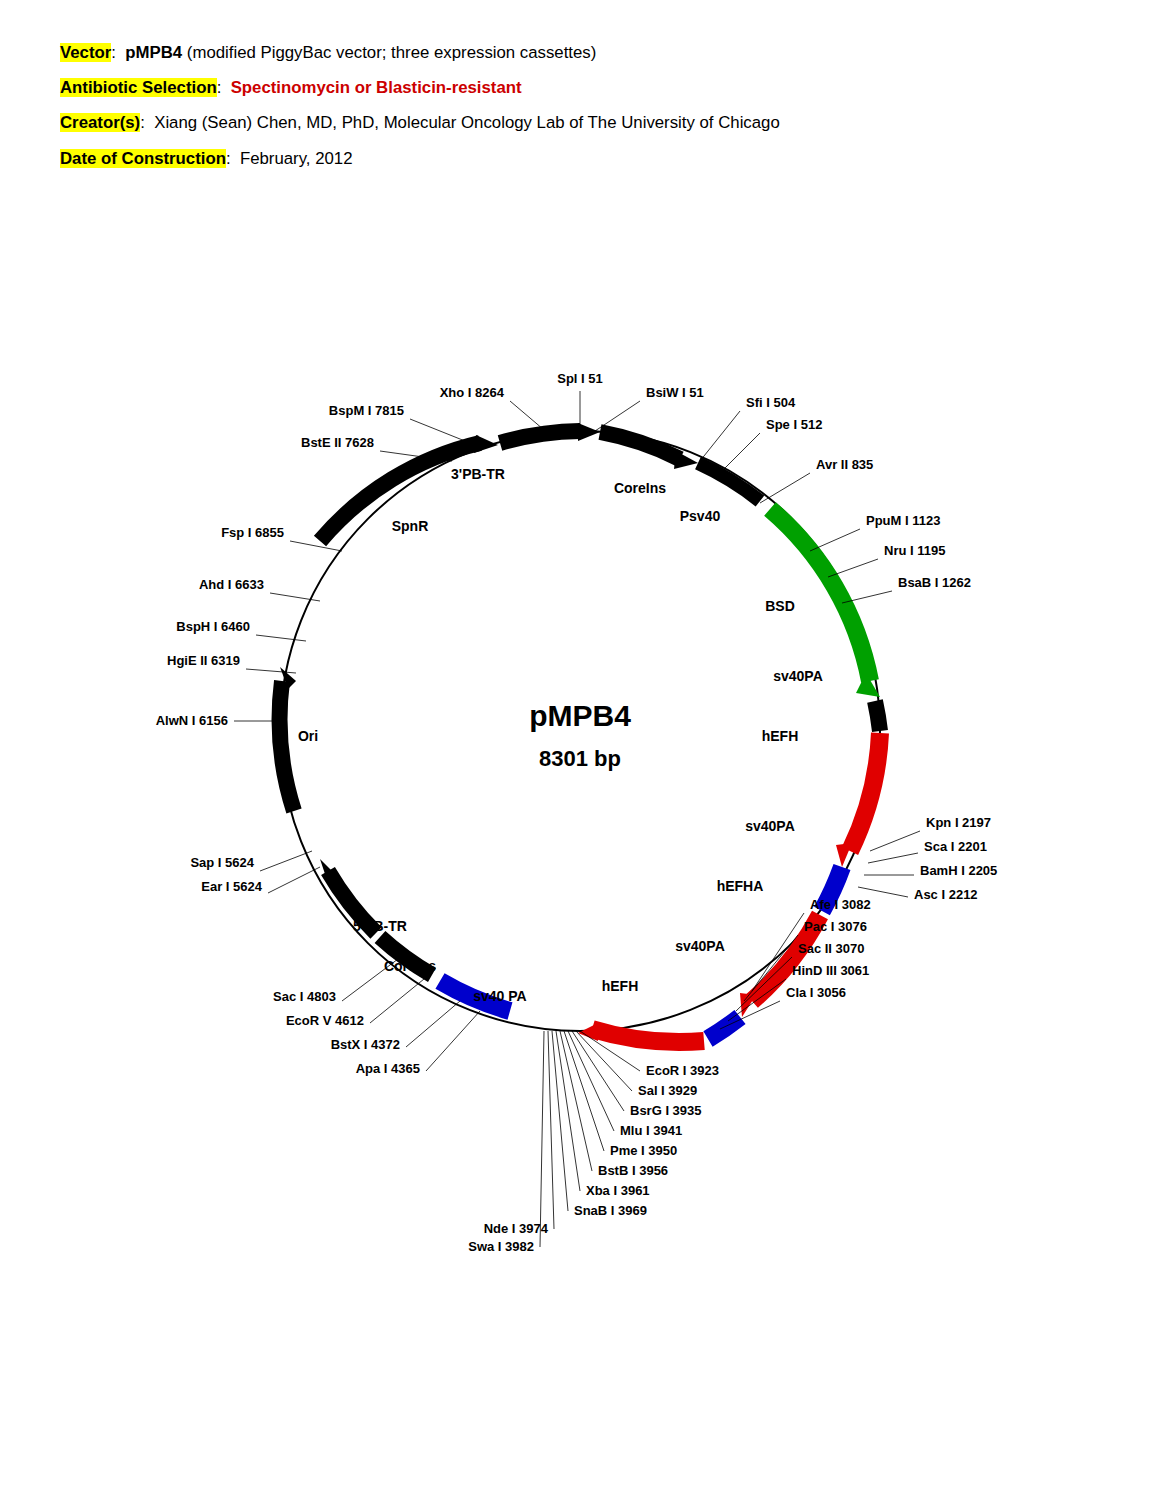Vector: pMPB4 (modified PiggyBac vector; three expression cassettes)
Antibiotic Selection: Spectinomycin or Blasticin-resistant
Creator(s): Xiang (Sean) Chen, MD, PhD, Molecular Oncology Lab of The University of Chicago
Date of Construction: February, 2012
pMPB4 8301 bp 3'PB-TR CoreIns Psv40 BSD sv40PA hEFH sv40PA hEFHA sv40PA hEFH sv40 PA CoreIns 5'PB-TR Ori SpnR Spl I 51 BsiW I 51 Xho I 8264 BspM I 7815 BstE II 7628 Fsp I 6855 Ahd I 6633 BspH I 6460 HgiE II 6319 AlwN I 6156 Sap I 5624 Ear I 5624 Sac I 4803 EcoR V 4612 BstX I 4372 Apa I 4365 EcoR I 3923 Sal I 3929 BsrG I 3935 Mlu I 3941 Pme I 3950 BstB I 3956 Xba I 3961 SnaB I 3969 Nde I 3974 Swa I 3982 Cla I 3056 HinD III 3061 Sac II 3070 Pac I 3076 Afe I 3082 Kpn I 2197 Sca I 2201 BamH I 2205 Asc I 2212 Sfi I 504 Spe I 512 Avr II 835 PpuM I 1123 Nru I 1195 BsaB I 1262